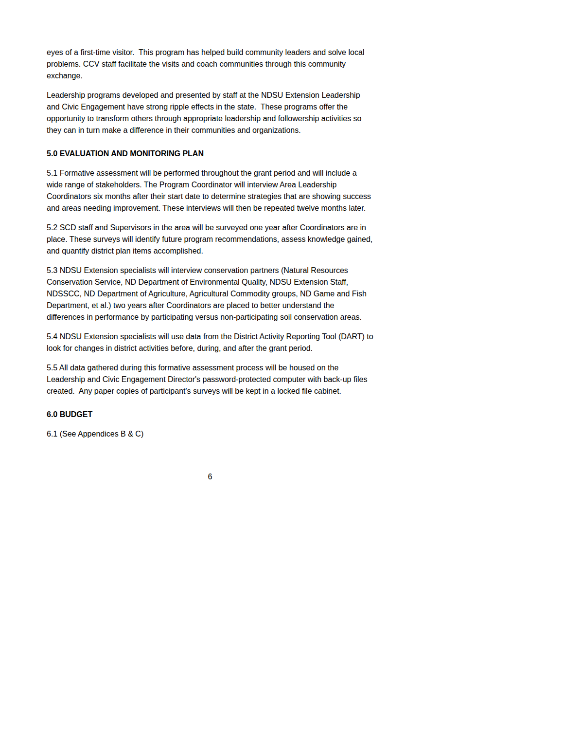eyes of a first-time visitor. This program has helped build community leaders and solve local problems. CCV staff facilitate the visits and coach communities through this community exchange.
Leadership programs developed and presented by staff at the NDSU Extension Leadership and Civic Engagement have strong ripple effects in the state. These programs offer the opportunity to transform others through appropriate leadership and followership activities so they can in turn make a difference in their communities and organizations.
5.0 EVALUATION AND MONITORING PLAN
5.1 Formative assessment will be performed throughout the grant period and will include a wide range of stakeholders. The Program Coordinator will interview Area Leadership Coordinators six months after their start date to determine strategies that are showing success and areas needing improvement. These interviews will then be repeated twelve months later.
5.2 SCD staff and Supervisors in the area will be surveyed one year after Coordinators are in place. These surveys will identify future program recommendations, assess knowledge gained, and quantify district plan items accomplished.
5.3 NDSU Extension specialists will interview conservation partners (Natural Resources Conservation Service, ND Department of Environmental Quality, NDSU Extension Staff, NDSSCC, ND Department of Agriculture, Agricultural Commodity groups, ND Game and Fish Department, et al.) two years after Coordinators are placed to better understand the differences in performance by participating versus non-participating soil conservation areas.
5.4 NDSU Extension specialists will use data from the District Activity Reporting Tool (DART) to look for changes in district activities before, during, and after the grant period.
5.5 All data gathered during this formative assessment process will be housed on the Leadership and Civic Engagement Director's password-protected computer with back-up files created. Any paper copies of participant's surveys will be kept in a locked file cabinet.
6.0 BUDGET
6.1 (See Appendices B & C)
6